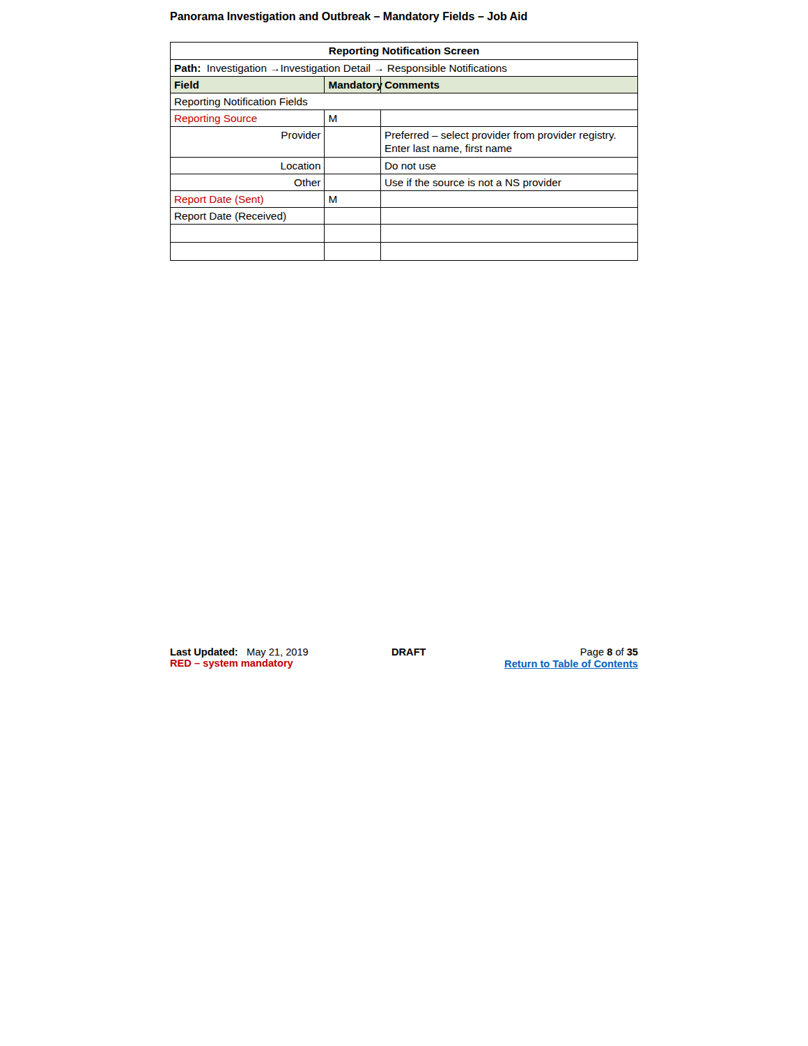Panorama Investigation and Outbreak – Mandatory Fields – Job Aid
| Reporting Notification Screen |
| Path: Investigation →Investigation Detail → Responsible Notifications |
| Field | Mandatory | Comments |
| Reporting Notification Fields |
| Reporting Source | M | |
| Provider | | Preferred – select provider from provider registry. Enter last name, first name |
| Location | | Do not use |
| Other | | Use if the source is not a NS provider |
| Report Date (Sent) | M | |
| Report Date (Received) | | |
| Last Updated: May 21, 2019 RED – system mandatory | DRAFT | Page 8 of 35 Return to Table of Contents |